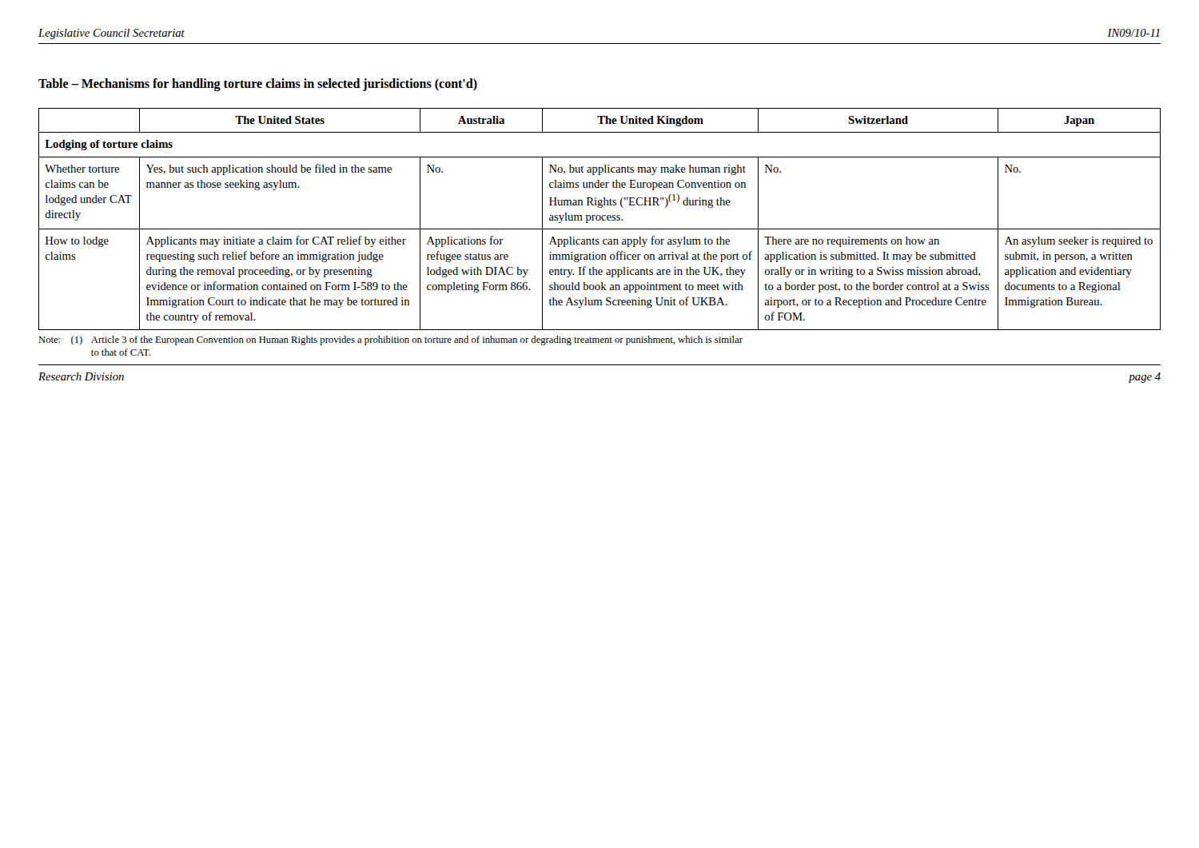Legislative Council Secretariat IN09/10-11
Table – Mechanisms for handling torture claims in selected jurisdictions (cont'd)
| | The United States | Australia | The United Kingdom | Switzerland | Japan |
| --- | --- | --- | --- | --- | --- |
| Lodging of torture claims |
| Whether torture claims can be lodged under CAT directly | Yes, but such application should be filed in the same manner as those seeking asylum. | No. | No, but applicants may make human right claims under the European Convention on Human Rights ("ECHR") (1) during the asylum process. | No. | No. |
| How to lodge claims | Applicants may initiate a claim for CAT relief by either requesting such relief before an immigration judge during the removal proceeding, or by presenting evidence or information contained on Form I-589 to the Immigration Court to indicate that he may be tortured in the country of removal. | Applications for refugee status are lodged with DIAC by completing Form 866. | Applicants can apply for asylum to the immigration officer on arrival at the port of entry. If the applicants are in the UK, they should book an appointment to meet with the Asylum Screening Unit of UKBA. | There are no requirements on how an application is submitted. It may be submitted orally or in writing to a Swiss mission abroad, to a border post, to the border control at a Swiss airport, or to a Reception and Procedure Centre of FOM. | An asylum seeker is required to submit, in person, a written application and evidentiary documents to a Regional Immigration Bureau. |
Note:(1) Article 3 of the European Convention on Human Rights provides a prohibition on torture and of inhuman or degrading treatment or punishment, which is similar to that of CAT.
Research Division page 4